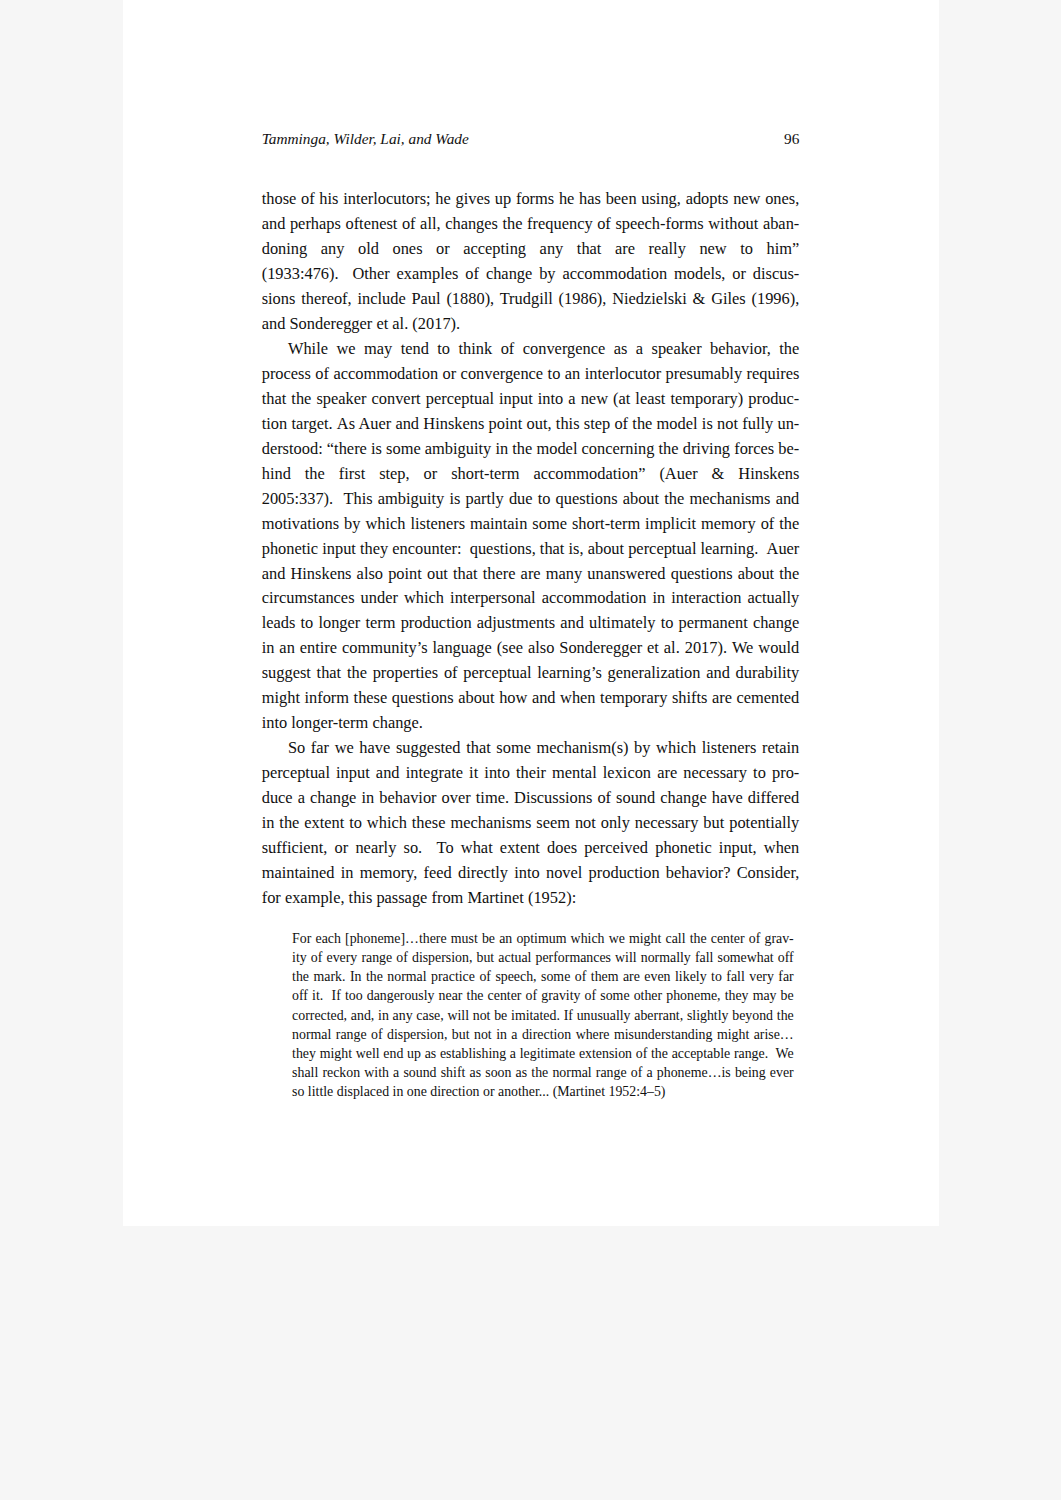Tamminga, Wilder, Lai, and Wade 96
those of his interlocutors; he gives up forms he has been using, adopts new ones, and perhaps oftenest of all, changes the frequency of speech-forms without abandoning any old ones or accepting any that are really new to him” (1933:476). Other examples of change by accommodation models, or discussions thereof, include Paul (1880), Trudgill (1986), Niedzielski & Giles (1996), and Sonderegger et al. (2017).
While we may tend to think of convergence as a speaker behavior, the process of accommodation or convergence to an interlocutor presumably requires that the speaker convert perceptual input into a new (at least temporary) production target. As Auer and Hinskens point out, this step of the model is not fully understood: “there is some ambiguity in the model concerning the driving forces behind the first step, or short-term accommodation” (Auer & Hinskens 2005:337). This ambiguity is partly due to questions about the mechanisms and motivations by which listeners maintain some short-term implicit memory of the phonetic input they encounter: questions, that is, about perceptual learning. Auer and Hinskens also point out that there are many unanswered questions about the circumstances under which interpersonal accommodation in interaction actually leads to longer term production adjustments and ultimately to permanent change in an entire community’s language (see also Sonderegger et al. 2017). We would suggest that the properties of perceptual learning’s generalization and durability might inform these questions about how and when temporary shifts are cemented into longer-term change.
So far we have suggested that some mechanism(s) by which listeners retain perceptual input and integrate it into their mental lexicon are necessary to produce a change in behavior over time. Discussions of sound change have differed in the extent to which these mechanisms seem not only necessary but potentially sufficient, or nearly so. To what extent does perceived phonetic input, when maintained in memory, feed directly into novel production behavior? Consider, for example, this passage from Martinet (1952):
For each [phoneme]…there must be an optimum which we might call the center of gravity of every range of dispersion, but actual performances will normally fall somewhat off the mark. In the normal practice of speech, some of them are even likely to fall very far off it. If too dangerously near the center of gravity of some other phoneme, they may be corrected, and, in any case, will not be imitated. If unusually aberrant, slightly beyond the normal range of dispersion, but not in a direction where misunderstanding might arise…they might well end up as establishing a legitimate extension of the acceptable range. We shall reckon with a sound shift as soon as the normal range of a phoneme…is being ever so little displaced in one direction or another... (Martinet 1952:4–5)